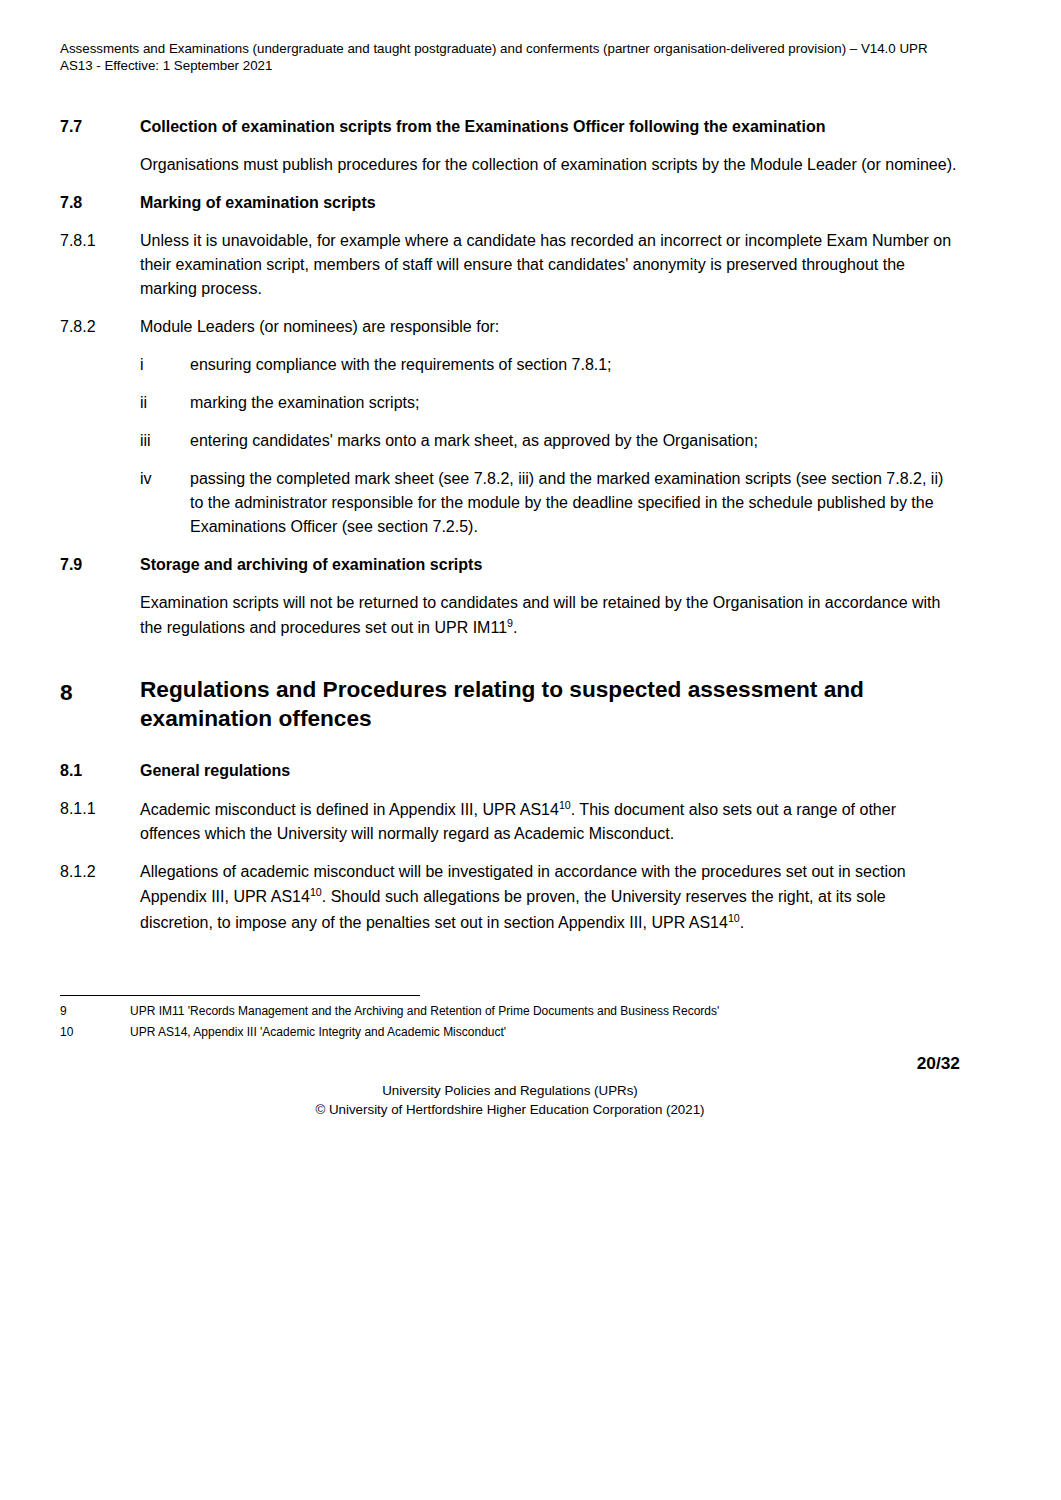Assessments and Examinations (undergraduate and taught postgraduate) and conferments (partner organisation-delivered provision) – V14.0 UPR AS13 - Effective: 1 September 2021
7.7
Collection of examination scripts from the Examinations Officer following the examination
Organisations must publish procedures for the collection of examination scripts by the Module Leader (or nominee).
7.8
Marking of examination scripts
7.8.1
Unless it is unavoidable, for example where a candidate has recorded an incorrect or incomplete Exam Number on their examination script, members of staff will ensure that candidates' anonymity is preserved throughout the marking process.
7.8.2
Module Leaders (or nominees) are responsible for:
i
ensuring compliance with the requirements of section 7.8.1;
ii
marking the examination scripts;
iii
entering candidates' marks onto a mark sheet, as approved by the Organisation;
iv
passing the completed mark sheet (see 7.8.2, iii) and the marked examination scripts (see section 7.8.2, ii) to the administrator responsible for the module by the deadline specified in the schedule published by the Examinations Officer (see section 7.2.5).
7.9
Storage and archiving of examination scripts
Examination scripts will not be returned to candidates and will be retained by the Organisation in accordance with the regulations and procedures set out in UPR IM119.
8
Regulations and Procedures relating to suspected assessment and examination offences
8.1
General regulations
8.1.1
Academic misconduct is defined in Appendix III, UPR AS1410. This document also sets out a range of other offences which the University will normally regard as Academic Misconduct.
8.1.2
Allegations of academic misconduct will be investigated in accordance with the procedures set out in section Appendix III, UPR AS1410. Should such allegations be proven, the University reserves the right, at its sole discretion, to impose any of the penalties set out in section Appendix III, UPR AS1410.
9
UPR IM11 'Records Management and the Archiving and Retention of Prime Documents and Business Records'
10
UPR AS14, Appendix III 'Academic Integrity and Academic Misconduct'
20/32
University Policies and Regulations (UPRs)
© University of Hertfordshire Higher Education Corporation (2021)